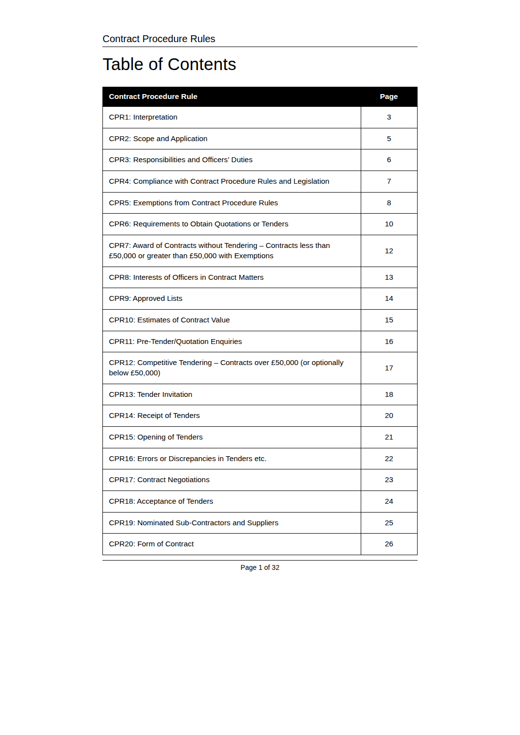Contract Procedure Rules
Table of Contents
| Contract Procedure Rule | Page |
| --- | --- |
| CPR1: Interpretation | 3 |
| CPR2: Scope and Application | 5 |
| CPR3: Responsibilities and Officers’ Duties | 6 |
| CPR4: Compliance with Contract Procedure Rules and Legislation | 7 |
| CPR5: Exemptions from Contract Procedure Rules | 8 |
| CPR6: Requirements to Obtain Quotations or Tenders | 10 |
| CPR7: Award of Contracts without Tendering – Contracts less than £50,000 or greater than £50,000 with Exemptions | 12 |
| CPR8: Interests of Officers in Contract Matters | 13 |
| CPR9: Approved Lists | 14 |
| CPR10: Estimates of Contract Value | 15 |
| CPR11: Pre-Tender/Quotation Enquiries | 16 |
| CPR12: Competitive Tendering – Contracts over £50,000 (or optionally below £50,000) | 17 |
| CPR13: Tender Invitation | 18 |
| CPR14: Receipt of Tenders | 20 |
| CPR15: Opening of Tenders | 21 |
| CPR16: Errors or Discrepancies in Tenders etc. | 22 |
| CPR17: Contract Negotiations | 23 |
| CPR18: Acceptance of Tenders | 24 |
| CPR19: Nominated Sub-Contractors and Suppliers | 25 |
| CPR20: Form of Contract | 26 |
Page 1 of 32